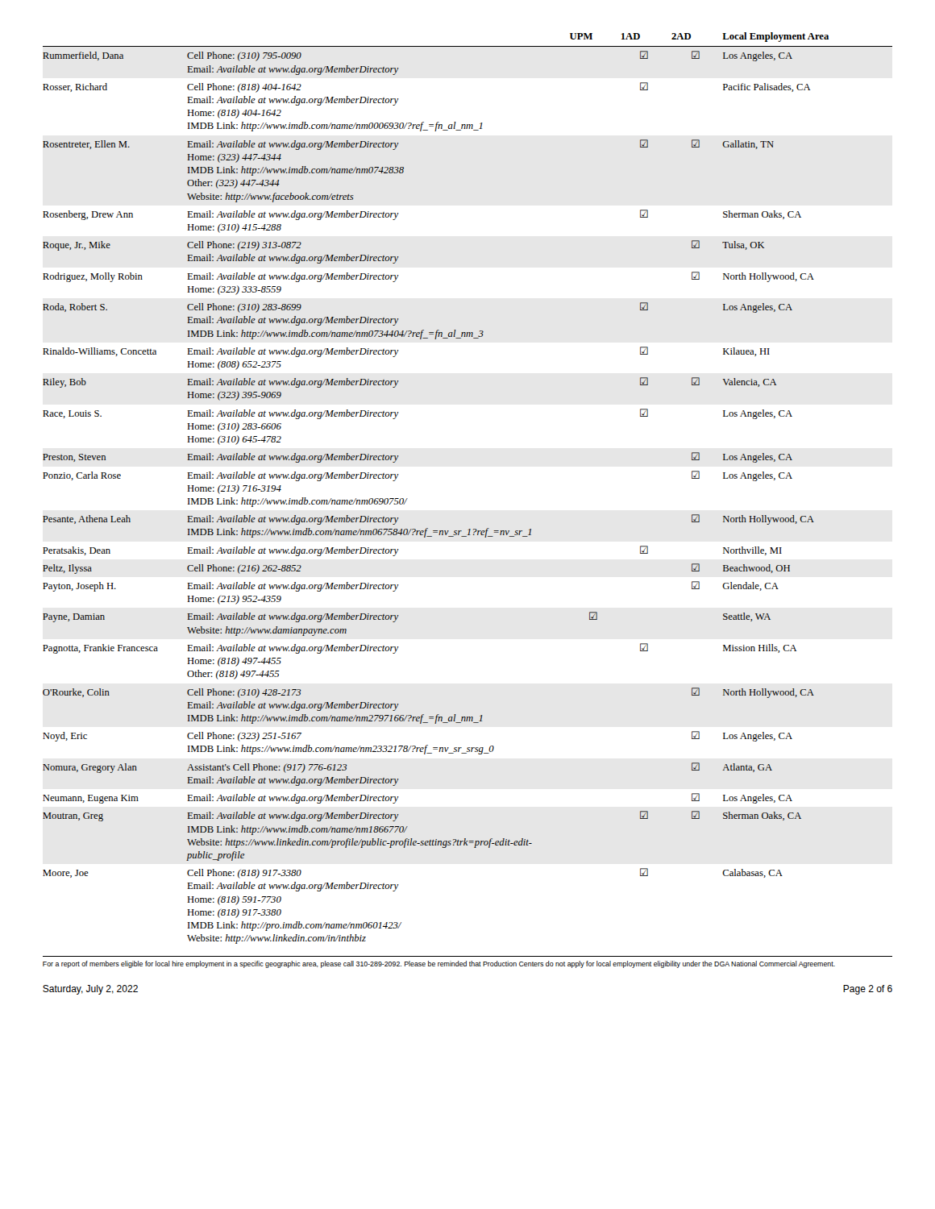| | | UPM | 1AD | 2AD | Local Employment Area |
| --- | --- | --- | --- | --- | --- |
| Rummerfield, Dana | Cell Phone: (310) 795-0090 Email: Available at www.dga.org/MemberDirectory | | | | Los Angeles, CA |
| Rosser, Richard | Cell Phone: (818) 404-1642 Email: Available at www.dga.org/MemberDirectory Home: (818) 404-1642 IMDB Link: http://www.imdb.com/name/nm0006930/?ref_=fn_al_nm_1 | | | | Pacific Palisades, CA |
| Rosentreter, Ellen M. | Email: Available at www.dga.org/MemberDirectory Home: (323) 447-4344 IMDB Link: http://www.imdb.com/name/nm0742838 Other: (323) 447-4344 Website: http://www.facebook.com/etrets | | | | Gallatin, TN |
| Rosenberg, Drew Ann | Email: Available at www.dga.org/MemberDirectory Home: (310) 415-4288 | | | | Sherman Oaks, CA |
| Roque, Jr., Mike | Cell Phone: (219) 313-0872 Email: Available at www.dga.org/MemberDirectory | | | | Tulsa, OK |
| Rodriguez, Molly Robin | Email: Available at www.dga.org/MemberDirectory Home: (323) 333-8559 | | | | North Hollywood, CA |
| Roda, Robert S. | Cell Phone: (310) 283-8699 Email: Available at www.dga.org/MemberDirectory IMDB Link: http://www.imdb.com/name/nm0734404/?ref_=fn_al_nm_3 | | | | Los Angeles, CA |
| Rinaldo-Williams, Concetta | Email: Available at www.dga.org/MemberDirectory Home: (808) 652-2375 | | | | Kilauea, HI |
| Riley, Bob | Email: Available at www.dga.org/MemberDirectory Home: (323) 395-9069 | | | | Valencia, CA |
| Race, Louis S. | Email: Available at www.dga.org/MemberDirectory Home: (310) 283-6606 Home: (310) 645-4782 | | | | Los Angeles, CA |
| Preston, Steven | Email: Available at www.dga.org/MemberDirectory | | | | Los Angeles, CA |
| Ponzio, Carla Rose | Email: Available at www.dga.org/MemberDirectory Home: (213) 716-3194 IMDB Link: http://www.imdb.com/name/nm0690750/ | | | | Los Angeles, CA |
| Pesante, Athena Leah | Email: Available at www.dga.org/MemberDirectory IMDB Link: https://www.imdb.com/name/nm0675840/?ref_=nv_sr_1?ref_=nv_sr_1 | | | | North Hollywood, CA |
| Peratsakis, Dean | Email: Available at www.dga.org/MemberDirectory | | | | Northville, MI |
| Peltz, Ilyssa | Cell Phone: (216) 262-8852 | | | | Beachwood, OH |
| Payton, Joseph H. | Email: Available at www.dga.org/MemberDirectory Home: (213) 952-4359 | | | | Glendale, CA |
| Payne, Damian | Email: Available at www.dga.org/MemberDirectory Website: http://www.damianpayne.com | | | | Seattle, WA |
| Pagnotta, Frankie Francesca | Email: Available at www.dga.org/MemberDirectory Home: (818) 497-4455 Other: (818) 497-4455 | | | | Mission Hills, CA |
| O'Rourke, Colin | Cell Phone: (310) 428-2173 Email: Available at www.dga.org/MemberDirectory IMDB Link: http://www.imdb.com/name/nm2797166/?ref_=fn_al_nm_1 | | | | North Hollywood, CA |
| Noyd, Eric | Cell Phone: (323) 251-5167 IMDB Link: https://www.imdb.com/name/nm2332178/?ref_=nv_sr_srsg_0 | | | | Los Angeles, CA |
| Nomura, Gregory Alan | Assistant's Cell Phone: (917) 776-6123 Email: Available at www.dga.org/MemberDirectory | | | | Atlanta, GA |
| Neumann, Eugena Kim | Email: Available at www.dga.org/MemberDirectory | | | | Los Angeles, CA |
| Moutran, Greg | Email: Available at www.dga.org/MemberDirectory IMDB Link: http://www.imdb.com/name/nm1866770/ Website: https://www.linkedin.com/profile/public-profile-settings?trk=prof-edit-edit-public_profile | | | | Sherman Oaks, CA |
| Moore, Joe | Cell Phone: (818) 917-3380 Email: Available at www.dga.org/MemberDirectory Home: (818) 591-7730 Home: (818) 917-3380 IMDB Link: http://pro.imdb.com/name/nm0601423/ Website: http://www.linkedin.com/in/inthbiz | | | | Calabasas, CA |
For a report of members eligible for local hire employment in a specific geographic area, please call 310-289-2092. Please be reminded that Production Centers do not apply for local employment eligibility under the DGA National Commercial Agreement.
Saturday, July 2, 2022 Page 2 of 6